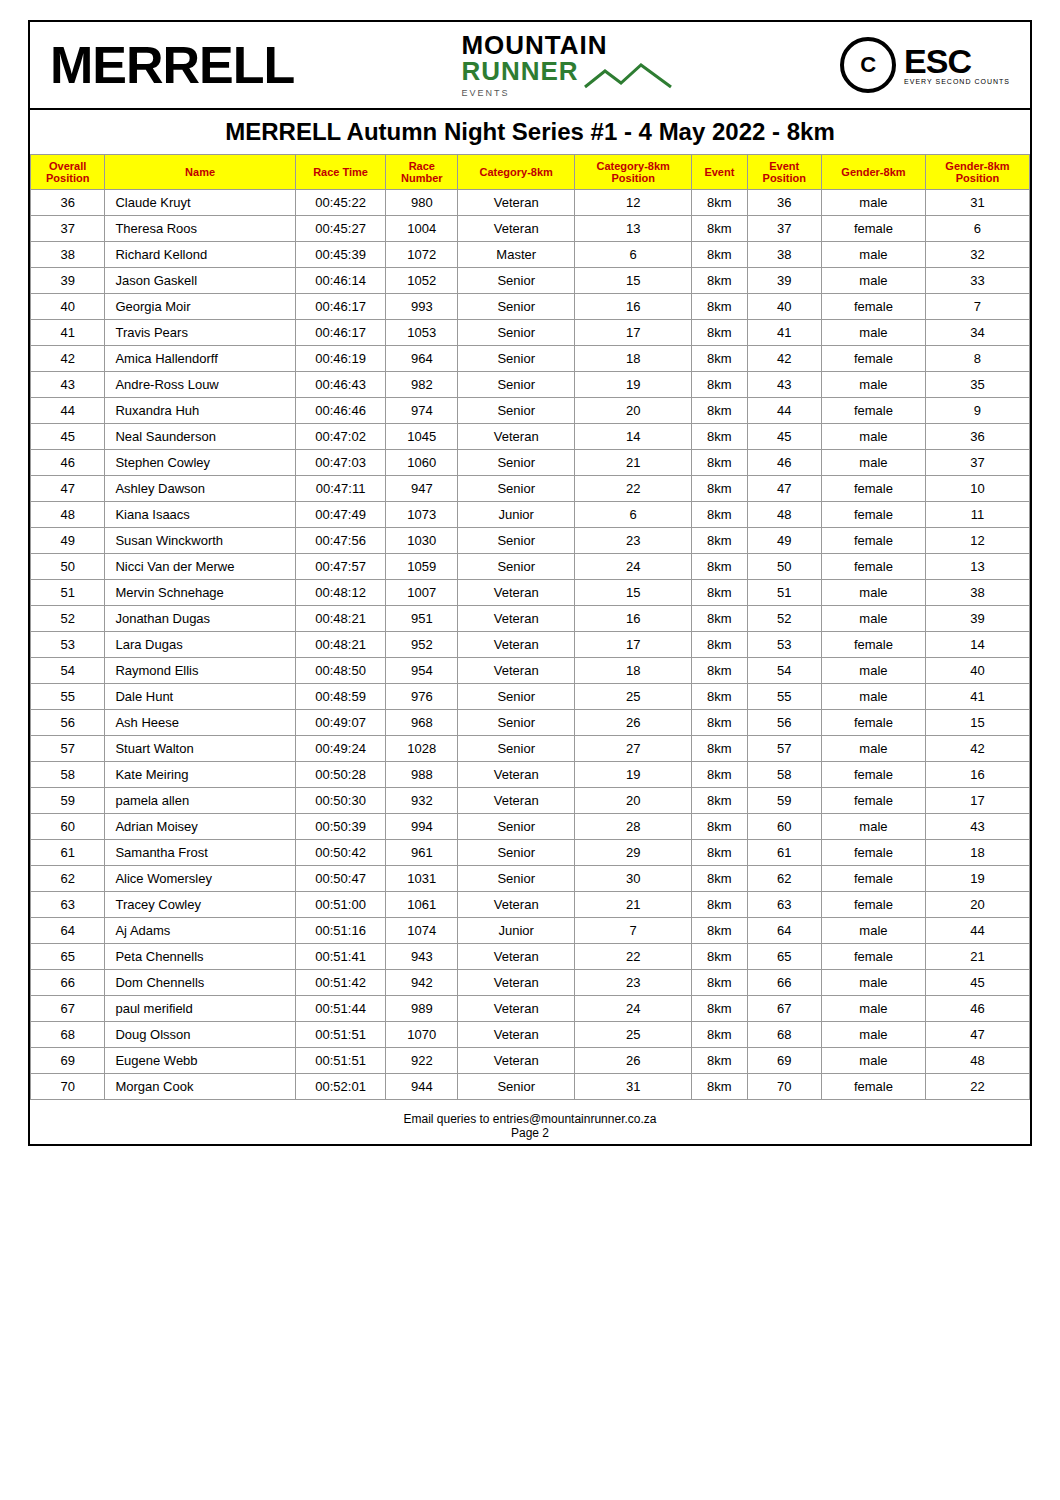MERRELL
MOUNTAIN
RUNNER
EVENTS
C
ESC
EVERY SECOND COUNTS
MERRELL Autumn Night Series #1 - 4 May 2022 - 8km
| Overall Position | Name | Race Time | Race Number | Category-8km | Category-8km Position | Event | Event Position | Gender-8km | Gender-8km Position |
| --- | --- | --- | --- | --- | --- | --- | --- | --- | --- |
| 36 | Claude Kruyt | 00:45:22 | 980 | Veteran | 12 | 8km | 36 | male | 31 |
| 37 | Theresa Roos | 00:45:27 | 1004 | Veteran | 13 | 8km | 37 | female | 6 |
| 38 | Richard Kellond | 00:45:39 | 1072 | Master | 6 | 8km | 38 | male | 32 |
| 39 | Jason Gaskell | 00:46:14 | 1052 | Senior | 15 | 8km | 39 | male | 33 |
| 40 | Georgia Moir | 00:46:17 | 993 | Senior | 16 | 8km | 40 | female | 7 |
| 41 | Travis Pears | 00:46:17 | 1053 | Senior | 17 | 8km | 41 | male | 34 |
| 42 | Amica Hallendorff | 00:46:19 | 964 | Senior | 18 | 8km | 42 | female | 8 |
| 43 | Andre-Ross Louw | 00:46:43 | 982 | Senior | 19 | 8km | 43 | male | 35 |
| 44 | Ruxandra Huh | 00:46:46 | 974 | Senior | 20 | 8km | 44 | female | 9 |
| 45 | Neal Saunderson | 00:47:02 | 1045 | Veteran | 14 | 8km | 45 | male | 36 |
| 46 | Stephen Cowley | 00:47:03 | 1060 | Senior | 21 | 8km | 46 | male | 37 |
| 47 | Ashley Dawson | 00:47:11 | 947 | Senior | 22 | 8km | 47 | female | 10 |
| 48 | Kiana Isaacs | 00:47:49 | 1073 | Junior | 6 | 8km | 48 | female | 11 |
| 49 | Susan Winckworth | 00:47:56 | 1030 | Senior | 23 | 8km | 49 | female | 12 |
| 50 | Nicci Van der Merwe | 00:47:57 | 1059 | Senior | 24 | 8km | 50 | female | 13 |
| 51 | Mervin Schnehage | 00:48:12 | 1007 | Veteran | 15 | 8km | 51 | male | 38 |
| 52 | Jonathan Dugas | 00:48:21 | 951 | Veteran | 16 | 8km | 52 | male | 39 |
| 53 | Lara Dugas | 00:48:21 | 952 | Veteran | 17 | 8km | 53 | female | 14 |
| 54 | Raymond Ellis | 00:48:50 | 954 | Veteran | 18 | 8km | 54 | male | 40 |
| 55 | Dale Hunt | 00:48:59 | 976 | Senior | 25 | 8km | 55 | male | 41 |
| 56 | Ash Heese | 00:49:07 | 968 | Senior | 26 | 8km | 56 | female | 15 |
| 57 | Stuart Walton | 00:49:24 | 1028 | Senior | 27 | 8km | 57 | male | 42 |
| 58 | Kate Meiring | 00:50:28 | 988 | Veteran | 19 | 8km | 58 | female | 16 |
| 59 | pamela allen | 00:50:30 | 932 | Veteran | 20 | 8km | 59 | female | 17 |
| 60 | Adrian Moisey | 00:50:39 | 994 | Senior | 28 | 8km | 60 | male | 43 |
| 61 | Samantha Frost | 00:50:42 | 961 | Senior | 29 | 8km | 61 | female | 18 |
| 62 | Alice Womersley | 00:50:47 | 1031 | Senior | 30 | 8km | 62 | female | 19 |
| 63 | Tracey Cowley | 00:51:00 | 1061 | Veteran | 21 | 8km | 63 | female | 20 |
| 64 | Aj Adams | 00:51:16 | 1074 | Junior | 7 | 8km | 64 | male | 44 |
| 65 | Peta Chennells | 00:51:41 | 943 | Veteran | 22 | 8km | 65 | female | 21 |
| 66 | Dom Chennells | 00:51:42 | 942 | Veteran | 23 | 8km | 66 | male | 45 |
| 67 | paul merifield | 00:51:44 | 989 | Veteran | 24 | 8km | 67 | male | 46 |
| 68 | Doug Olsson | 00:51:51 | 1070 | Veteran | 25 | 8km | 68 | male | 47 |
| 69 | Eugene Webb | 00:51:51 | 922 | Veteran | 26 | 8km | 69 | male | 48 |
| 70 | Morgan Cook | 00:52:01 | 944 | Senior | 31 | 8km | 70 | female | 22 |
Email queries to entries@mountainrunner.co.za
Page 2